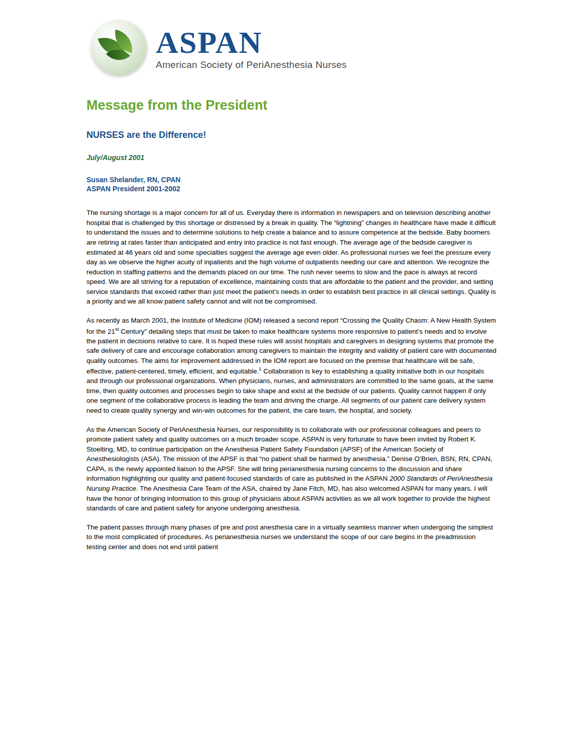ASPAN
American Society of PeriAnesthesia Nurses
Message from the President
NURSES are the Difference!
July/August 2001
Susan Shelander, RN, CPAN
ASPAN President 2001-2002
The nursing shortage is a major concern for all of us. Everyday there is information in newspapers and on television describing another hospital that is challenged by this shortage or distressed by a break in quality. The “lightning” changes in healthcare have made it difficult to understand the issues and to determine solutions to help create a balance and to assure competence at the bedside. Baby boomers are retiring at rates faster than anticipated and entry into practice is not fast enough. The average age of the bedside caregiver is estimated at 46 years old and some specialties suggest the average age even older. As professional nurses we feel the pressure every day as we observe the higher acuity of inpatients and the high volume of outpatients needing our care and attention. We recognize the reduction in staffing patterns and the demands placed on our time. The rush never seems to slow and the pace is always at record speed. We are all striving for a reputation of excellence, maintaining costs that are affordable to the patient and the provider, and setting service standards that exceed rather than just meet the patient’s needs in order to establish best practice in all clinical settings. Quality is a priority and we all know patient safety cannot and will not be compromised.
As recently as March 2001, the Institute of Medicine (IOM) released a second report “Crossing the Quality Chasm: A New Health System for the 21st Century” detailing steps that must be taken to make healthcare systems more responsive to patient’s needs and to involve the patient in decisions relative to care. It is hoped these rules will assist hospitals and caregivers in designing systems that promote the safe delivery of care and encourage collaboration among caregivers to maintain the integrity and validity of patient care with documented quality outcomes. The aims for improvement addressed in the IOM report are focused on the premise that healthcare will be safe, effective, patient-centered, timely, efficient, and equitable.1 Collaboration is key to establishing a quality initiative both in our hospitals and through our professional organizations. When physicians, nurses, and administrators are committed to the same goals, at the same time, then quality outcomes and processes begin to take shape and exist at the bedside of our patients. Quality cannot happen if only one segment of the collaborative process is leading the team and driving the charge. All segments of our patient care delivery system need to create quality synergy and win-win outcomes for the patient, the care team, the hospital, and society.
As the American Society of PeriAnesthesia Nurses, our responsibility is to collaborate with our professional colleagues and peers to promote patient safety and quality outcomes on a much broader scope. ASPAN is very fortunate to have been invited by Robert K. Stoelting, MD, to continue participation on the Anesthesia Patient Safety Foundation (APSF) of the American Society of Anesthesiologists (ASA). The mission of the APSF is that “no patient shall be harmed by anesthesia.” Denise O’Brien, BSN, RN, CPAN, CAPA, is the newly appointed liaison to the APSF. She will bring perianesthesia nursing concerns to the discussion and share information highlighting our quality and patient-focused standards of care as published in the ASPAN 2000 Standards of PeriAnesthesia Nursing Practice. The Anesthesia Care Team of the ASA, chaired by Jane Fitch, MD, has also welcomed ASPAN for many years. I will have the honor of bringing information to this group of physicians about ASPAN activities as we all work together to provide the highest standards of care and patient safety for anyone undergoing anesthesia.
The patient passes through many phases of pre and post anesthesia care in a virtually seamless manner when undergoing the simplest to the most complicated of procedures. As perianesthesia nurses we understand the scope of our care begins in the preadmission testing center and does not end until patient